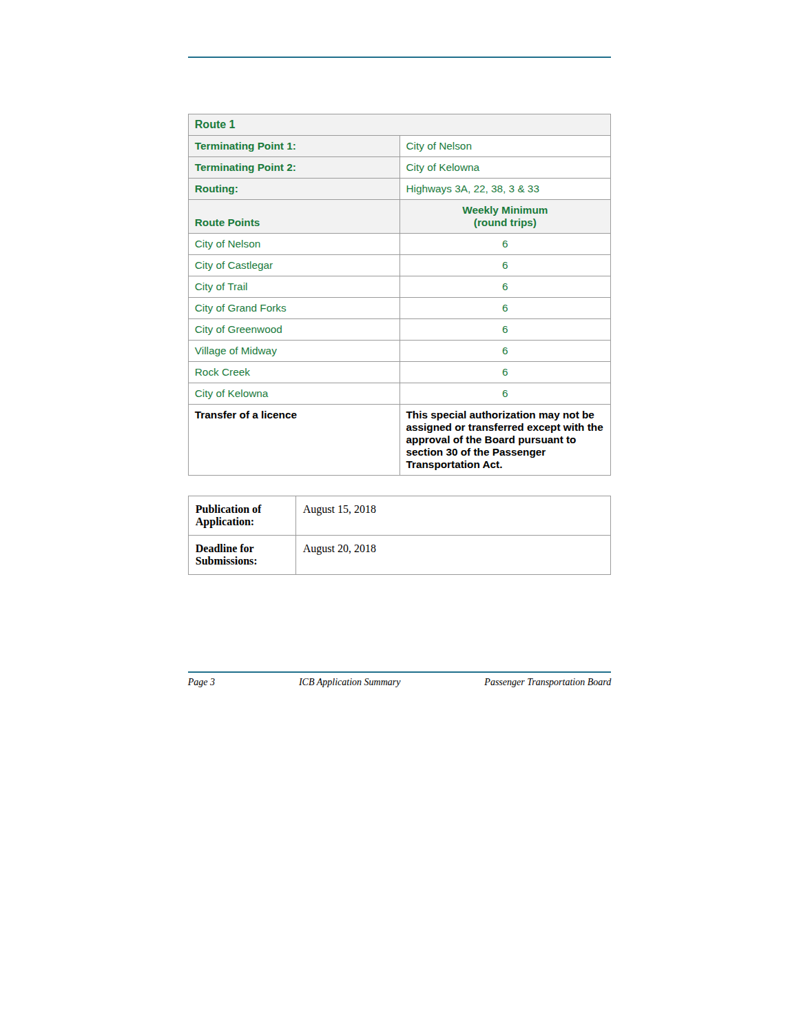| Route 1 |
| Terminating Point 1: | City of Nelson |
| Terminating Point 2: | City of Kelowna |
| Routing: | Highways 3A, 22, 38, 3 & 33 |
| Route Points | Weekly Minimum (round trips) |
| City of Nelson | 6 |
| City of Castlegar | 6 |
| City of Trail | 6 |
| City of Grand Forks | 6 |
| City of Greenwood | 6 |
| Village of Midway | 6 |
| Rock Creek | 6 |
| City of Kelowna | 6 |
| Transfer of a licence | This special authorization may not be assigned or transferred except with the approval of the Board pursuant to section 30 of the Passenger Transportation Act. |
| Publication of Application: | August 15, 2018 |
| Deadline for Submissions: | August 20, 2018 |
Page 3
ICB Application Summary
Passenger Transportation Board